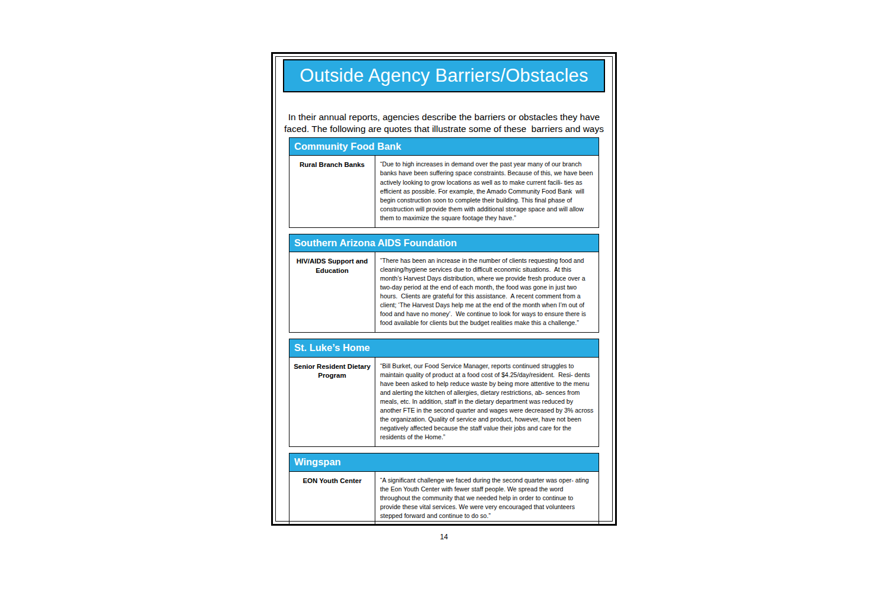Outside Agency Barriers/Obstacles
In their annual reports, agencies describe the barriers or obstacles they have faced. The following are quotes that illustrate some of these barriers and ways they have addressed these obstacles:
Community Food Bank
Rural Branch Banks
“Due to high increases in demand over the past year many of our branch banks have been suffering space constraints. Because of this, we have been actively looking to grow locations as well as to make current facili‐ ties as efficient as possible. For example, the Amado Community Food Bank will begin construction soon to complete their building. This final phase of construction will provide them with additional storage space and will allow them to maximize the square footage they have.”
Southern Arizona AIDS Foundation
HIV/AIDS Support and Education
“There has been an increase in the number of clients requesting food and cleaning/hygiene services due to difficult economic situations. At this month’s Harvest Days distribution, where we provide fresh produce over a two‐day period at the end of each month, the food was gone in just two hours. Clients are grateful for this assistance. A recent comment from a client; ‘The Harvest Days help me at the end of the month when I’m out of food and have no money’. We continue to look for ways to ensure there is food available for clients but the budget realities make this a challenge.”
St. Luke’s Home
Senior Resident Dietary Program
“Bill Burket, our Food Service Manager, reports continued struggles to maintain quality of product at a food cost of $4.25/day/resident. Resi‐ dents have been asked to help reduce waste by being more attentive to the menu and alerting the kitchen of allergies, dietary restrictions, ab‐ sences from meals, etc. In addition, staff in the dietary department was reduced by another FTE in the second quarter and wages were decreased by 3% across the organization. Quality of service and product, however, have not been negatively affected because the staff value their jobs and care for the residents of the Home.”
Wingspan
EON Youth Center
“A significant challenge we faced during the second quarter was oper‐ ating the Eon Youth Center with fewer staff people. We spread the word throughout the community that we needed help in order to continue to provide these vital services. We were very encouraged that volunteers stepped forward and continue to do so.”
14